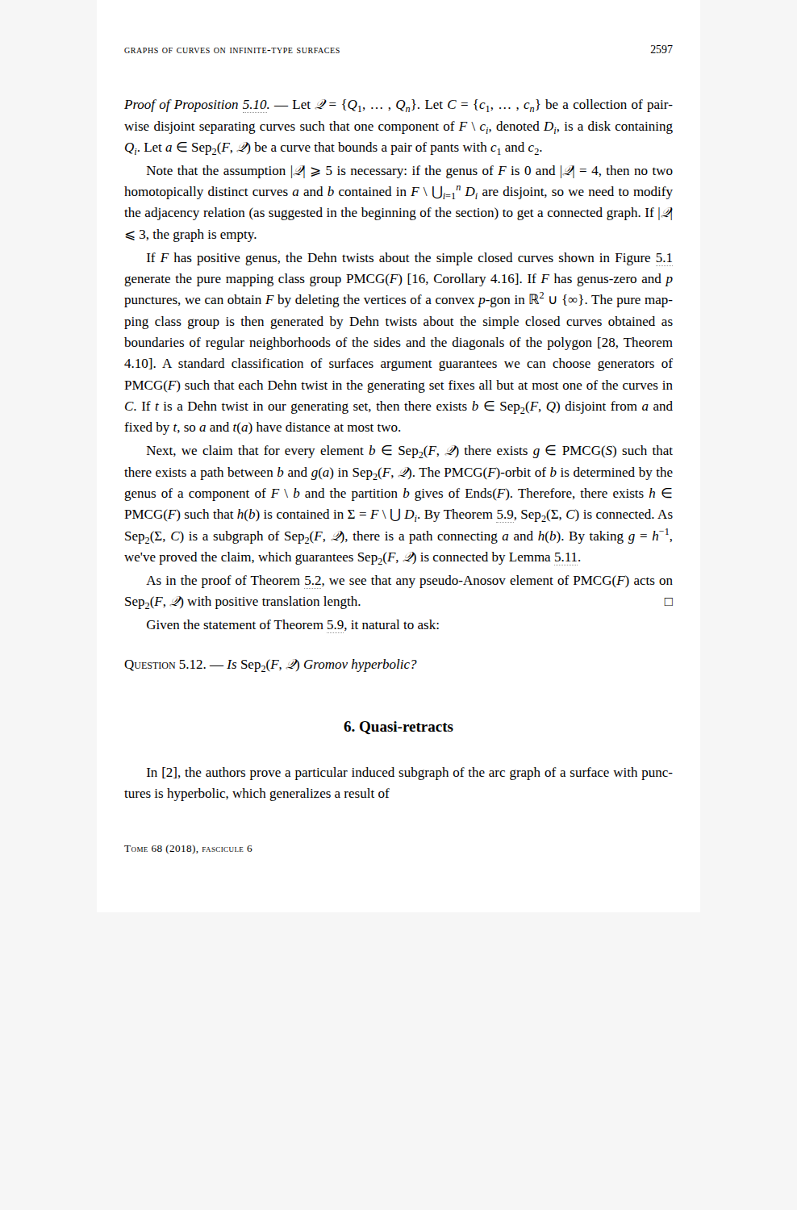graphs of curves on infinite-type surfaces 2597
Proof of Proposition 5.10. — Let 𝒬 = {Q1, … , Qn}. Let C = {c1, … , cn} be a collection of pairwise disjoint separating curves such that one component of F \ ci, denoted Di, is a disk containing Qi. Let a ∈ Sep2(F, 𝒬) be a curve that bounds a pair of pants with c1 and c2.
Note that the assumption |𝒬| ⩾ 5 is necessary: if the genus of F is 0 and |𝒬| = 4, then no two homotopically distinct curves a and b contained in F \ ⋃i=1n Di are disjoint, so we need to modify the adjacency relation (as suggested in the beginning of the section) to get a connected graph. If |𝒬| ⩽ 3, the graph is empty.
If F has positive genus, the Dehn twists about the simple closed curves shown in Figure 5.1 generate the pure mapping class group PMCG(F) [16, Corollary 4.16]. If F has genus-zero and p punctures, we can obtain F by deleting the vertices of a convex p-gon in ℝ2 ∪ {∞}. The pure mapping class group is then generated by Dehn twists about the simple closed curves obtained as boundaries of regular neighborhoods of the sides and the diagonals of the polygon [28, Theorem 4.10]. A standard classification of surfaces argument guarantees we can choose generators of PMCG(F) such that each Dehn twist in the generating set fixes all but at most one of the curves in C. If t is a Dehn twist in our generating set, then there exists b ∈ Sep2(F, Q) disjoint from a and fixed by t, so a and t(a) have distance at most two.
Next, we claim that for every element b ∈ Sep2(F, 𝒬) there exists g ∈ PMCG(S) such that there exists a path between b and g(a) in Sep2(F, 𝒬). The PMCG(F)-orbit of b is determined by the genus of a component of F \ b and the partition b gives of Ends(F). Therefore, there exists h ∈ PMCG(F) such that h(b) is contained in Σ = F \ ⋃ Di. By Theorem 5.9, Sep2(Σ, C) is connected. As Sep2(Σ, C) is a subgraph of Sep2(F, 𝒬), there is a path connecting a and h(b). By taking g = h−1, we've proved the claim, which guarantees Sep2(F, 𝒬) is connected by Lemma 5.11.
As in the proof of Theorem 5.2, we see that any pseudo-Anosov element of PMCG(F) acts on Sep2(F, 𝒬) with positive translation length.□
Given the statement of Theorem 5.9, it natural to ask:
Question 5.12. — Is Sep2(F, 𝒬) Gromov hyperbolic?
6. Quasi-retracts
In [2], the authors prove a particular induced subgraph of the arc graph of a surface with punctures is hyperbolic, which generalizes a result of
Tome 68 (2018), fascicule 6